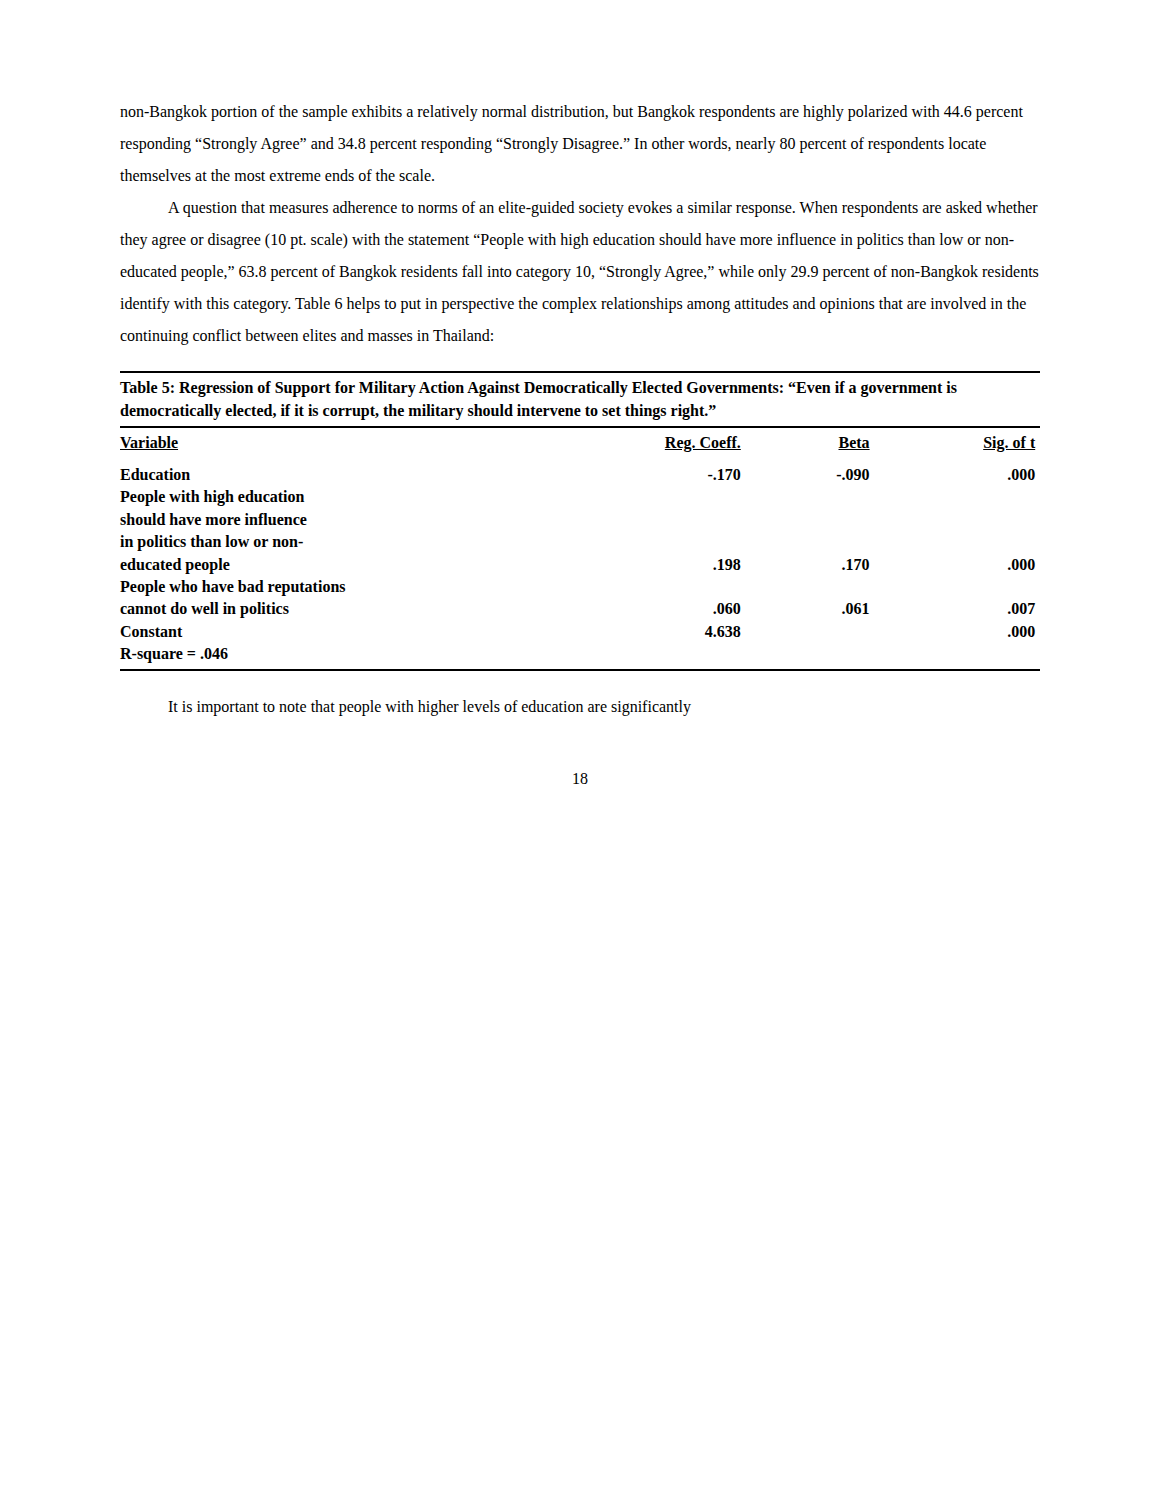non-Bangkok portion of the sample exhibits a relatively normal distribution, but Bangkok respondents are highly polarized with 44.6 percent responding “Strongly Agree” and 34.8 percent responding “Strongly Disagree.” In other words, nearly 80 percent of respondents locate themselves at the most extreme ends of the scale.
A question that measures adherence to norms of an elite-guided society evokes a similar response. When respondents are asked whether they agree or disagree (10 pt. scale) with the statement “People with high education should have more influence in politics than low or non-educated people,” 63.8 percent of Bangkok residents fall into category 10, “Strongly Agree,” while only 29.9 percent of non-Bangkok residents identify with this category. Table 6 helps to put in perspective the complex relationships among attitudes and opinions that are involved in the continuing conflict between elites and masses in Thailand:
Table 5: Regression of Support for Military Action Against Democratically Elected Governments: “Even if a government is democratically elected, if it is corrupt, the military should intervene to set things right.”
| Variable | Reg. Coeff. | Beta | Sig. of t |
| --- | --- | --- | --- |
| Education | -.170 | -.090 | .000 |
| People with high education | | | |
| should have more influence | | | |
| in politics than low or non- | | | |
| educated people | .198 | .170 | .000 |
| People who have bad reputations | | | |
| cannot do well in politics | .060 | .061 | .007 |
| Constant | 4.638 | | .000 |
| R-square = .046 | | | |
It is important to note that people with higher levels of education are significantly
18